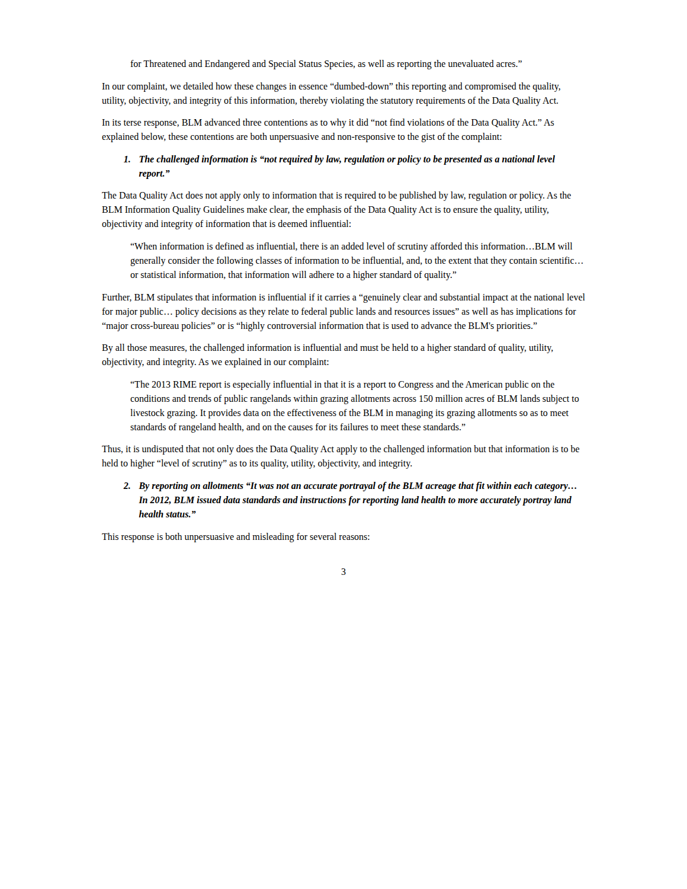for Threatened and Endangered and Special Status Species, as well as reporting the unevaluated acres.”
In our complaint, we detailed how these changes in essence “dumbed-down” this reporting and compromised the quality, utility, objectivity, and integrity of this information, thereby violating the statutory requirements of the Data Quality Act.
In its terse response, BLM advanced three contentions as to why it did “not find violations of the Data Quality Act.” As explained below, these contentions are both unpersuasive and non-responsive to the gist of the complaint:
The challenged information is “not required by law, regulation or policy to be presented as a national level report.”
The Data Quality Act does not apply only to information that is required to be published by law, regulation or policy. As the BLM Information Quality Guidelines make clear, the emphasis of the Data Quality Act is to ensure the quality, utility, objectivity and integrity of information that is deemed influential:
“When information is defined as influential, there is an added level of scrutiny afforded this information…BLM will generally consider the following classes of information to be influential, and, to the extent that they contain scientific… or statistical information, that information will adhere to a higher standard of quality.”
Further, BLM stipulates that information is influential if it carries a “genuinely clear and substantial impact at the national level for major public… policy decisions as they relate to federal public lands and resources issues” as well as has implications for “major cross-bureau policies” or is “highly controversial information that is used to advance the BLM's priorities.”
By all those measures, the challenged information is influential and must be held to a higher standard of quality, utility, objectivity, and integrity. As we explained in our complaint:
“The 2013 RIME report is especially influential in that it is a report to Congress and the American public on the conditions and trends of public rangelands within grazing allotments across 150 million acres of BLM lands subject to livestock grazing. It provides data on the effectiveness of the BLM in managing its grazing allotments so as to meet standards of rangeland health, and on the causes for its failures to meet these standards.”
Thus, it is undisputed that not only does the Data Quality Act apply to the challenged information but that information is to be held to higher “level of scrutiny” as to its quality, utility, objectivity, and integrity.
By reporting on allotments “It was not an accurate portrayal of the BLM acreage that fit within each category…In 2012, BLM issued data standards and instructions for reporting land health to more accurately portray land health status.”
This response is both unpersuasive and misleading for several reasons:
3